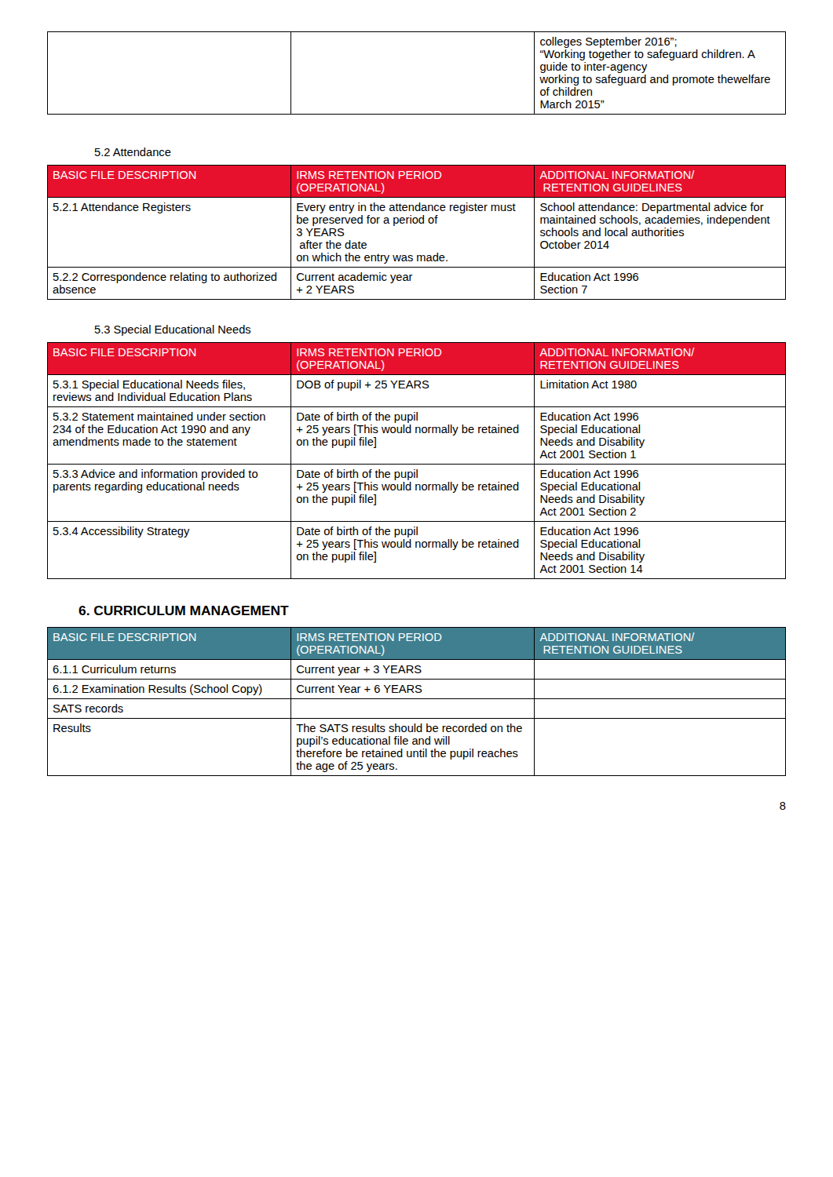| | | colleges September 2016”; “Working together to safeguard children. A guide to inter-agency working to safeguard and promote thewelfare of children March 2015” |
5.2 Attendance
| BASIC FILE DESCRIPTION | IRMS RETENTION PERIOD (OPERATIONAL) | ADDITIONAL INFORMATION/ RETENTION GUIDELINES |
| --- | --- | --- |
| 5.2.1 Attendance Registers | Every entry in the attendance register must be preserved for a period of 3 YEARS after the date on which the entry was made. | School attendance: Departmental advice for maintained schools, academies, independent schools and local authorities October 2014 |
| 5.2.2 Correspondence relating to authorized absence | Current academic year + 2 YEARS | Education Act 1996 Section 7 |
5.3 Special Educational Needs
| BASIC FILE DESCRIPTION | IRMS RETENTION PERIOD (OPERATIONAL) | ADDITIONAL INFORMATION/ RETENTION GUIDELINES |
| --- | --- | --- |
| 5.3.1 Special Educational Needs files, reviews and Individual Education Plans | DOB of pupil + 25 YEARS | Limitation Act 1980 |
| 5.3.2 Statement maintained under section 234 of the Education Act 1990 and any amendments made to the statement | Date of birth of the pupil + 25 years [This would normally be retained on the pupil file] | Education Act 1996 Special Educational Needs and Disability Act 2001 Section 1 |
| 5.3.3 Advice and information provided to parents regarding educational needs | Date of birth of the pupil + 25 years [This would normally be retained on the pupil file] | Education Act 1996 Special Educational Needs and Disability Act 2001 Section 2 |
| 5.3.4 Accessibility Strategy | Date of birth of the pupil + 25 years [This would normally be retained on the pupil file] | Education Act 1996 Special Educational Needs and Disability Act 2001 Section 14 |
6. CURRICULUM MANAGEMENT
| BASIC FILE DESCRIPTION | IRMS RETENTION PERIOD (OPERATIONAL) | ADDITIONAL INFORMATION/ RETENTION GUIDELINES |
| --- | --- | --- |
| 6.1.1 Curriculum returns | Current year + 3 YEARS | |
| 6.1.2 Examination Results (School Copy) | Current Year + 6 YEARS | |
| SATS records | | |
| Results | The SATS results should be recorded on the pupil’s educational file and will therefore be retained until the pupil reaches the age of 25 years. | |
8